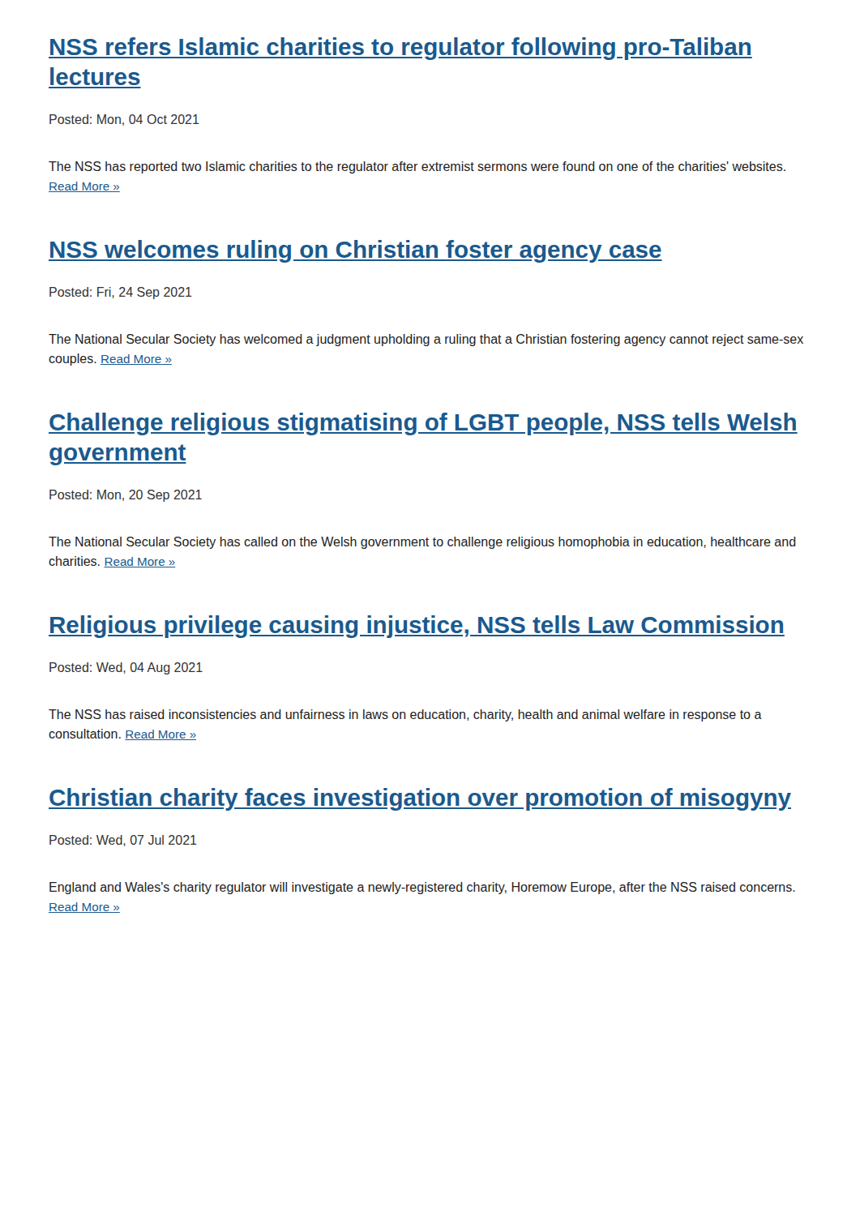NSS refers Islamic charities to regulator following pro-Taliban lectures
Posted: Mon, 04 Oct 2021
The NSS has reported two Islamic charities to the regulator after extremist sermons were found on one of the charities' websites. Read More »
NSS welcomes ruling on Christian foster agency case
Posted: Fri, 24 Sep 2021
The National Secular Society has welcomed a judgment upholding a ruling that a Christian fostering agency cannot reject same-sex couples. Read More »
Challenge religious stigmatising of LGBT people, NSS tells Welsh government
Posted: Mon, 20 Sep 2021
The National Secular Society has called on the Welsh government to challenge religious homophobia in education, healthcare and charities. Read More »
Religious privilege causing injustice, NSS tells Law Commission
Posted: Wed, 04 Aug 2021
The NSS has raised inconsistencies and unfairness in laws on education, charity, health and animal welfare in response to a consultation. Read More »
Christian charity faces investigation over promotion of misogyny
Posted: Wed, 07 Jul 2021
England and Wales's charity regulator will investigate a newly-registered charity, Horemow Europe, after the NSS raised concerns. Read More »